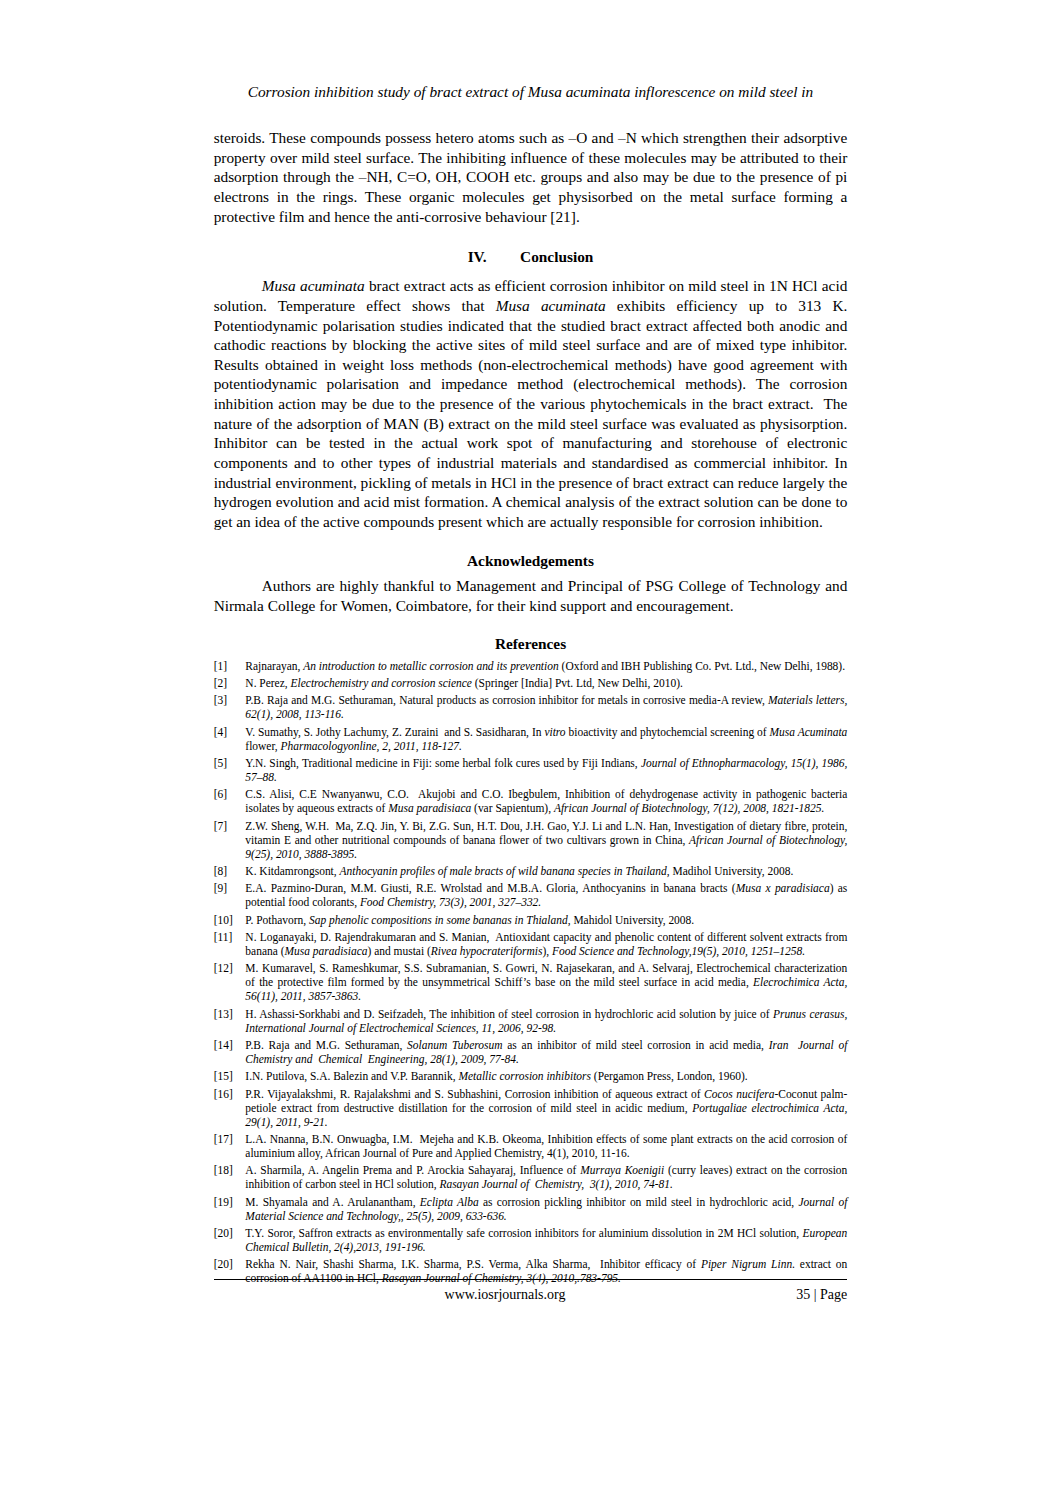Corrosion inhibition study of bract extract of Musa acuminata inflorescence on mild steel in
steroids. These compounds possess hetero atoms such as –O and –N which strengthen their adsorptive property over mild steel surface. The inhibiting influence of these molecules may be attributed to their adsorption through the –NH, C=O, OH, COOH etc. groups and also may be due to the presence of pi electrons in the rings. These organic molecules get physisorbed on the metal surface forming a protective film and hence the anti-corrosive behaviour [21].
IV. Conclusion
Musa acuminata bract extract acts as efficient corrosion inhibitor on mild steel in 1N HCl acid solution. Temperature effect shows that Musa acuminata exhibits efficiency up to 313 K. Potentiodynamic polarisation studies indicated that the studied bract extract affected both anodic and cathodic reactions by blocking the active sites of mild steel surface and are of mixed type inhibitor. Results obtained in weight loss methods (non-electrochemical methods) have good agreement with potentiodynamic polarisation and impedance method (electrochemical methods). The corrosion inhibition action may be due to the presence of the various phytochemicals in the bract extract. The nature of the adsorption of MAN (B) extract on the mild steel surface was evaluated as physisorption. Inhibitor can be tested in the actual work spot of manufacturing and storehouse of electronic components and to other types of industrial materials and standardised as commercial inhibitor. In industrial environment, pickling of metals in HCl in the presence of bract extract can reduce largely the hydrogen evolution and acid mist formation. A chemical analysis of the extract solution can be done to get an idea of the active compounds present which are actually responsible for corrosion inhibition.
Acknowledgements
Authors are highly thankful to Management and Principal of PSG College of Technology and Nirmala College for Women, Coimbatore, for their kind support and encouragement.
References
[1]
Rajnarayan, An introduction to metallic corrosion and its prevention (Oxford and IBH Publishing Co. Pvt. Ltd., New Delhi, 1988).
[2]
N. Perez, Electrochemistry and corrosion science (Springer [India] Pvt. Ltd, New Delhi, 2010).
[3]
P.B. Raja and M.G. Sethuraman, Natural products as corrosion inhibitor for metals in corrosive media-A review, Materials letters, 62(1), 2008, 113-116.
[4]
V. Sumathy, S. Jothy Lachumy, Z. Zuraini and S. Sasidharan, In vitro bioactivity and phytochemcial screening of Musa Acuminata flower, Pharmacologyonline, 2, 2011, 118-127.
[5]
Y.N. Singh, Traditional medicine in Fiji: some herbal folk cures used by Fiji Indians, Journal of Ethnopharmacology, 15(1), 1986, 57–88.
[6]
C.S. Alisi, C.E Nwanyanwu, C.O. Akujobi and C.O. Ibegbulem, Inhibition of dehydrogenase activity in pathogenic bacteria isolates by aqueous extracts of Musa paradisiaca (var Sapientum), African Journal of Biotechnology, 7(12), 2008, 1821-1825.
[7]
Z.W. Sheng, W.H. Ma, Z.Q. Jin, Y. Bi, Z.G. Sun, H.T. Dou, J.H. Gao, Y.J. Li and L.N. Han, Investigation of dietary fibre, protein, vitamin E and other nutritional compounds of banana flower of two cultivars grown in China, African Journal of Biotechnology, 9(25), 2010, 3888-3895.
[8]
K. Kitdamrongsont, Anthocyanin profiles of male bracts of wild banana species in Thailand, Madihol University, 2008.
[9]
E.A. Pazmino-Duran, M.M. Giusti, R.E. Wrolstad and M.B.A. Gloria, Anthocyanins in banana bracts (Musa x paradisiaca) as potential food colorants, Food Chemistry, 73(3), 2001, 327–332.
[10]
P. Pothavorn, Sap phenolic compositions in some bananas in Thialand, Mahidol University, 2008.
[11]
N. Loganayaki, D. Rajendrakumaran and S. Manian, Antioxidant capacity and phenolic content of different solvent extracts from banana (Musa paradisiaca) and mustai (Rivea hypocrateriformis), Food Science and Technology,19(5), 2010, 1251–1258.
[12]
M. Kumaravel, S. Rameshkumar, S.S. Subramanian, S. Gowri, N. Rajasekaran, and A. Selvaraj, Electrochemical characterization of the protective film formed by the unsymmetrical Schiff’s base on the mild steel surface in acid media, Elecrochimica Acta, 56(11), 2011, 3857-3863.
[13]
H. Ashassi-Sorkhabi and D. Seifzadeh, The inhibition of steel corrosion in hydrochloric acid solution by juice of Prunus cerasus, International Journal of Electrochemical Sciences, 11, 2006, 92-98.
[14]
P.B. Raja and M.G. Sethuraman, Solanum Tuberosum as an inhibitor of mild steel corrosion in acid media, Iran Journal of Chemistry and Chemical Engineering, 28(1), 2009, 77-84.
[15]
I.N. Putilova, S.A. Balezin and V.P. Barannik, Metallic corrosion inhibitors (Pergamon Press, London, 1960).
[16]
P.R. Vijayalakshmi, R. Rajalakshmi and S. Subhashini, Corrosion inhibition of aqueous extract of Cocos nucifera-Coconut palm-petiole extract from destructive distillation for the corrosion of mild steel in acidic medium, Portugaliae electrochimica Acta, 29(1), 2011, 9-21.
[17]
L.A. Nnanna, B.N. Onwuagba, I.M. Mejeha and K.B. Okeoma, Inhibition effects of some plant extracts on the acid corrosion of aluminium alloy, African Journal of Pure and Applied Chemistry, 4(1), 2010, 11-16.
[18]
A. Sharmila, A. Angelin Prema and P. Arockia Sahayaraj, Influence of Murraya Koenigii (curry leaves) extract on the corrosion inhibition of carbon steel in HCl solution, Rasayan Journal of Chemistry, 3(1), 2010, 74-81.
[19]
M. Shyamala and A. Arulanantham, Eclipta Alba as corrosion pickling inhibitor on mild steel in hydrochloric acid, Journal of Material Science and Technology,, 25(5), 2009, 633-636.
[20]
T.Y. Soror, Saffron extracts as environmentally safe corrosion inhibitors for aluminium dissolution in 2M HCl solution, European Chemical Bulletin, 2(4),2013, 191-196.
[20]
Rekha N. Nair, Shashi Sharma, I.K. Sharma, P.S. Verma, Alka Sharma, Inhibitor efficacy of Piper Nigrum Linn. extract on corrosion of AA1100 in HCl, Rasayan Journal of Chemistry, 3(4), 2010,.783-795.
www.iosrjournals.org
35 | Page